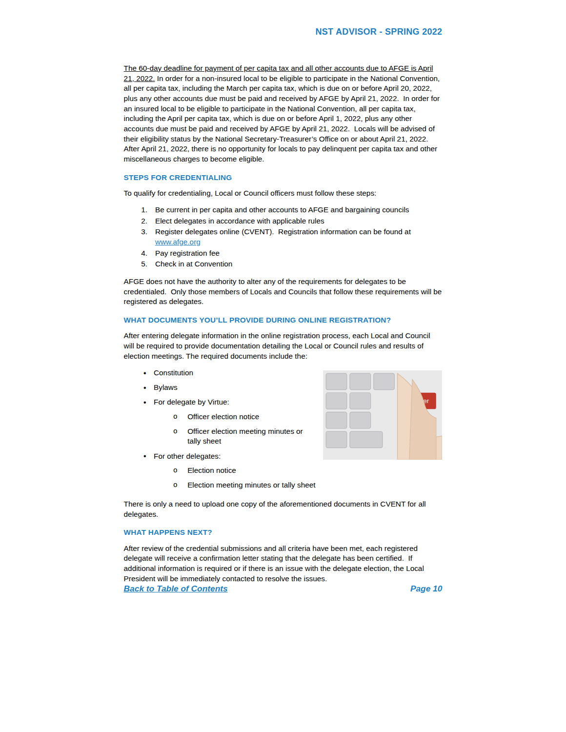NST ADVISOR - SPRING 2022
The 60-day deadline for payment of per capita tax and all other accounts due to AFGE is April 21, 2022. In order for a non-insured local to be eligible to participate in the National Convention, all per capita tax, including the March per capita tax, which is due on or before April 20, 2022, plus any other accounts due must be paid and received by AFGE by April 21, 2022. In order for an insured local to be eligible to participate in the National Convention, all per capita tax, including the April per capita tax, which is due on or before April 1, 2022, plus any other accounts due must be paid and received by AFGE by April 21, 2022. Locals will be advised of their eligibility status by the National Secretary-Treasurer’s Office on or about April 21, 2022. After April 21, 2022, there is no opportunity for locals to pay delinquent per capita tax and other miscellaneous charges to become eligible.
Steps for Credentialing
To qualify for credentialing, Local or Council officers must follow these steps:
Be current in per capita and other accounts to AFGE and bargaining councils
Elect delegates in accordance with applicable rules
Register delegates online (CVENT). Registration information can be found at www.afge.org
Pay registration fee
Check in at Convention
AFGE does not have the authority to alter any of the requirements for delegates to be credentialed. Only those members of Locals and Councils that follow these requirements will be registered as delegates.
What Documents You’ll Provide During Online Registration?
After entering delegate information in the online registration process, each Local and Council will be required to provide documentation detailing the Local or Council rules and results of election meetings. The required documents include the:
Constitution
Bylaws
For delegate by Virtue:
Officer election notice
Officer election meeting minutes or tally sheet
For other delegates:
Election notice
Election meeting minutes or tally sheet
There is only a need to upload one copy of the aforementioned documents in CVENT for all delegates.
What Happens Next?
After review of the credential submissions and all criteria have been met, each registered delegate will receive a confirmation letter stating that the delegate has been certified. If additional information is required or if there is an issue with the delegate election, the Local President will be immediately contacted to resolve the issues.
Back to Table of Contents Page 10